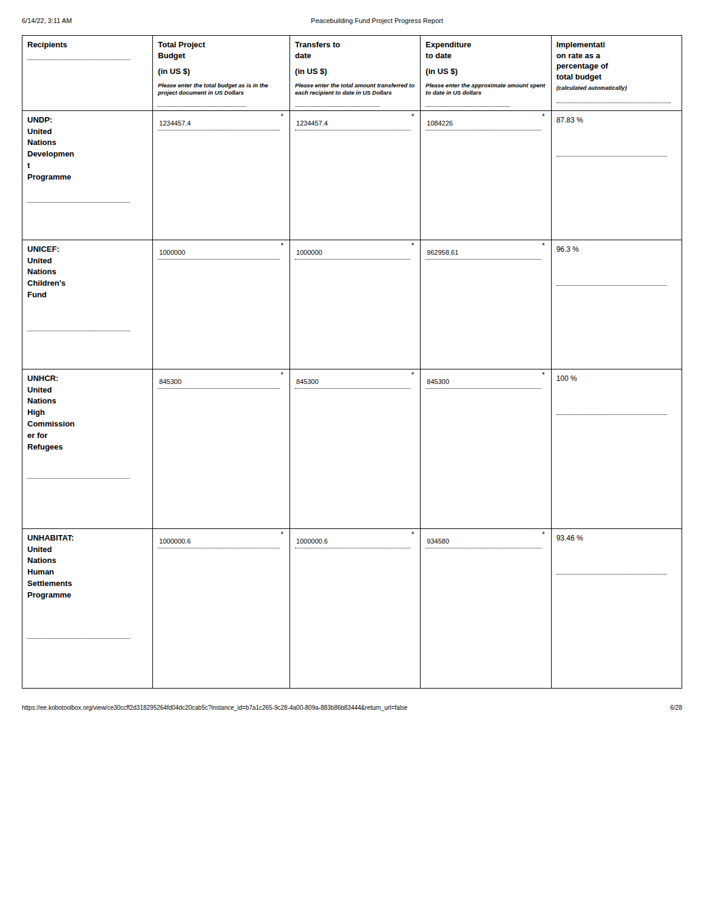6/14/22, 3:11 AM
Peacebuilding Fund Project Progress Report
| Recipients | Total Project Budget (in US $) Please enter the total budget as is in the project document in US Dollars | Transfers to date (in US $) Please enter the total amount transferred to each recipient to date in US Dollars | Expenditure to date (in US $) Please enter the approximate amount spent to date in US dollars | Implementati on rate as a percentage of total budget (calculated automatically) |
| --- | --- | --- | --- | --- |
| UNDP: United Nations Developmen t Programme | * 1234457.4 | * 1234457.4 | * 1084226 | 87.83 % |
| UNICEF: United Nations Children's Fund | * 1000000 | * 1000000 | * 962958.61 | 96.3 % |
| UNHCR: United Nations High Commission er for Refugees | * 845300 | * 845300 | * 845300 | 100 % |
| UNHABITAT: United Nations Human Settlements Programme | * 1000000.6 | * 1000000.6 | * 934580 | 93.46 % |
https://ee.kobotoolbox.org/view/ce30ccff2d318295264fd04dc20cab5c?instance_id=b7a1c265-9c28-4a00-809a-883b86b83444&return_url=false
6/28